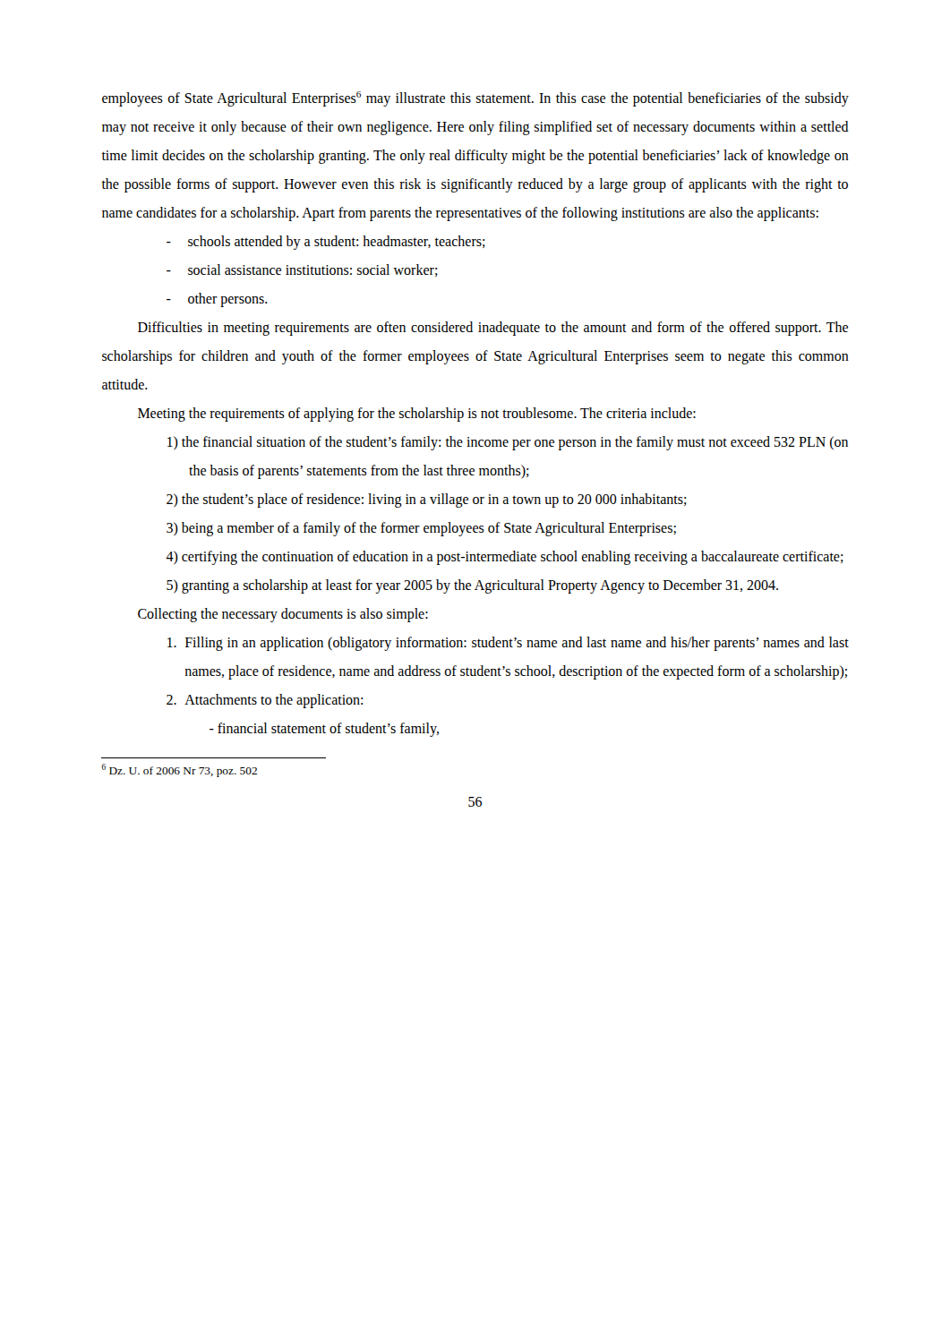employees of State Agricultural Enterprises6 may illustrate this statement. In this case the potential beneficiaries of the subsidy may not receive it only because of their own negligence. Here only filing simplified set of necessary documents within a settled time limit decides on the scholarship granting. The only real difficulty might be the potential beneficiaries’ lack of knowledge on the possible forms of support. However even this risk is significantly reduced by a large group of applicants with the right to name candidates for a scholarship. Apart from parents the representatives of the following institutions are also the applicants:
schools attended by a student: headmaster, teachers;
social assistance institutions: social worker;
other persons.
Difficulties in meeting requirements are often considered inadequate to the amount and form of the offered support. The scholarships for children and youth of the former employees of State Agricultural Enterprises seem to negate this common attitude.
Meeting the requirements of applying for the scholarship is not troublesome. The criteria include:
1) the financial situation of the student’s family: the income per one person in the family must not exceed 532 PLN (on the basis of parents’ statements from the last three months);
2) the student’s place of residence: living in a village or in a town up to 20 000 inhabitants;
3) being a member of a family of the former employees of State Agricultural Enterprises;
4) certifying the continuation of education in a post-intermediate school enabling receiving a baccalaureate certificate;
5) granting a scholarship at least for year 2005 by the Agricultural Property Agency to December 31, 2004.
Collecting the necessary documents is also simple:
Filling in an application (obligatory information: student’s name and last name and his/her parents’ names and last names, place of residence, name and address of student’s school, description of the expected form of a scholarship);
Attachments to the application:
- financial statement of student’s family,
6 Dz. U. of 2006 Nr 73, poz. 502
56